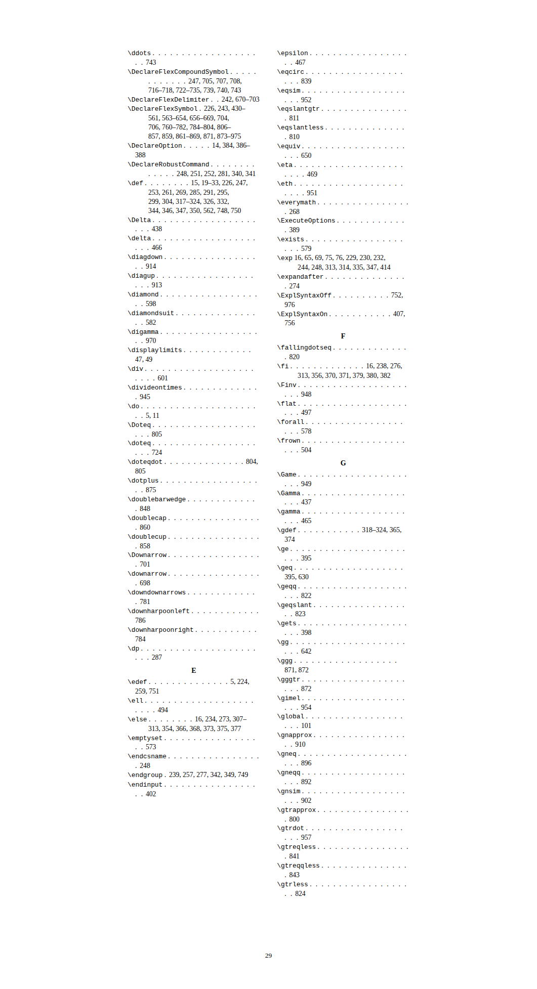\ddots . . . . . . . . . . . . . . . . . . . . 743
\DeclareFlexCompoundSymbol . . . . .
. . . . . . . 247, 705, 707, 708,
716–718, 722–735, 739, 740, 743
\DeclareFlexDelimiter . . 242, 670–703
\DeclareFlexSymbol . 226, 243, 430–
561, 563–654, 656–669, 704,
706, 760–782, 784–804, 806–
857, 859, 861–869, 871, 873–975
\DeclareOption . . . . . 14, 384, 386–388
\DeclareRobustCommand . . . . . . . .
. . . . . 248, 251, 252, 281, 340, 341
\def . . . . . . . . 15, 19–33, 226, 247,
253, 261, 269, 285, 291, 295,
299, 304, 317–324, 326, 332,
344, 346, 347, 350, 562, 748, 750
\Delta . . . . . . . . . . . . . . . . . . . . . 438
\delta . . . . . . . . . . . . . . . . . . . . . 466
\diagdown . . . . . . . . . . . . . . . . . . 914
\diagup . . . . . . . . . . . . . . . . . . . . 913
\diamond . . . . . . . . . . . . . . . . . . . 598
\diamondsuit . . . . . . . . . . . . . . . . 582
\digamma . . . . . . . . . . . . . . . . . . . 970
\displaylimits . . . . . . . . . . . . 47, 49
\div . . . . . . . . . . . . . . . . . . . . . . . 601
\divideontimes . . . . . . . . . . . . . . 945
\do . . . . . . . . . . . . . . . . . . . . . . 5, 11
\Doteq . . . . . . . . . . . . . . . . . . . . . 805
\doteq . . . . . . . . . . . . . . . . . . . . . 724
\doteqdot . . . . . . . . . . . . . . 804, 805
\dotplus . . . . . . . . . . . . . . . . . . . 875
\doublebarwedge . . . . . . . . . . . . . 848
\doublecap . . . . . . . . . . . . . . . . . 860
\doublecup . . . . . . . . . . . . . . . . . 858
\Downarrow . . . . . . . . . . . . . . . . . 701
\downarrow . . . . . . . . . . . . . . . . . 698
\downdownarrows . . . . . . . . . . . . . 781
\downharpoonleft . . . . . . . . . . . . 786
\downharpoonright . . . . . . . . . . . 784
\dp . . . . . . . . . . . . . . . . . . . . . . . 287
E
\edef . . . . . . . . . . . . . . 5, 224, 259, 751
\ell . . . . . . . . . . . . . . . . . . . . . . . 494
\else . . . . . . . . 16, 234, 273, 307–
313, 354, 366, 368, 373, 375, 377
\emptyset . . . . . . . . . . . . . . . . . . 573
\endcsname . . . . . . . . . . . . . . . . . 248
\endgroup . 239, 257, 277, 342, 349, 749
\endinput . . . . . . . . . . . . . . . . . . 402
\epsilon . . . . . . . . . . . . . . . . . . . 467
\eqcirc . . . . . . . . . . . . . . . . . . . . 839
\eqsim . . . . . . . . . . . . . . . . . . . . . 952
\eqslantgtr . . . . . . . . . . . . . . . . 811
\eqslantless . . . . . . . . . . . . . . . 810
\equiv . . . . . . . . . . . . . . . . . . . . . 650
\eta . . . . . . . . . . . . . . . . . . . . . . . 469
\eth . . . . . . . . . . . . . . . . . . . . . . . 951
\everymath . . . . . . . . . . . . . . . . . 268
\ExecuteOptions . . . . . . . . . . . . . 389
\exists . . . . . . . . . . . . . . . . . . . . 579
\exp 16, 65, 69, 75, 76, 229, 230, 232,
244, 248, 313, 314, 335, 347, 414
\expandafter . . . . . . . . . . . . . . . 274
\ExplSyntaxOff . . . . . . . . . . 752, 976
\ExplSyntaxOn . . . . . . . . . . . 407, 756
F
\fallingdotseq . . . . . . . . . . . . . . 820
\fi . . . . . . . . . . . . . 16, 238, 276,
313, 356, 370, 371, 379, 380, 382
\Finv . . . . . . . . . . . . . . . . . . . . . . 948
\flat . . . . . . . . . . . . . . . . . . . . . . 497
\forall . . . . . . . . . . . . . . . . . . . . 578
\frown . . . . . . . . . . . . . . . . . . . . . 504
G
\Game . . . . . . . . . . . . . . . . . . . . . . 949
\Gamma . . . . . . . . . . . . . . . . . . . . . 437
\gamma . . . . . . . . . . . . . . . . . . . . . 465
\gdef . . . . . . . . . . . 318–324, 365, 374
\ge . . . . . . . . . . . . . . . . . . . . . . . 395
\geq . . . . . . . . . . . . . . . . . . . 395, 630
\geqq . . . . . . . . . . . . . . . . . . . . . . 822
\geqslant . . . . . . . . . . . . . . . . . . 823
\gets . . . . . . . . . . . . . . . . . . . . . . 398
\gg . . . . . . . . . . . . . . . . . . . . . . . 642
\ggg . . . . . . . . . . . . . . . . . . 871, 872
\gggtr . . . . . . . . . . . . . . . . . . . . . 872
\gimel . . . . . . . . . . . . . . . . . . . . . 954
\global . . . . . . . . . . . . . . . . . . . . 101
\gnapprox . . . . . . . . . . . . . . . . . . 910
\gneq . . . . . . . . . . . . . . . . . . . . . . 896
\gneqq . . . . . . . . . . . . . . . . . . . . . 892
\gnsim . . . . . . . . . . . . . . . . . . . . . 902
\gtrapprox . . . . . . . . . . . . . . . . . 800
\gtrdot . . . . . . . . . . . . . . . . . . . . 957
\gtreqless . . . . . . . . . . . . . . . . . 841
\gtreqqless . . . . . . . . . . . . . . . . 843
\gtrless . . . . . . . . . . . . . . . . . . . 824
29